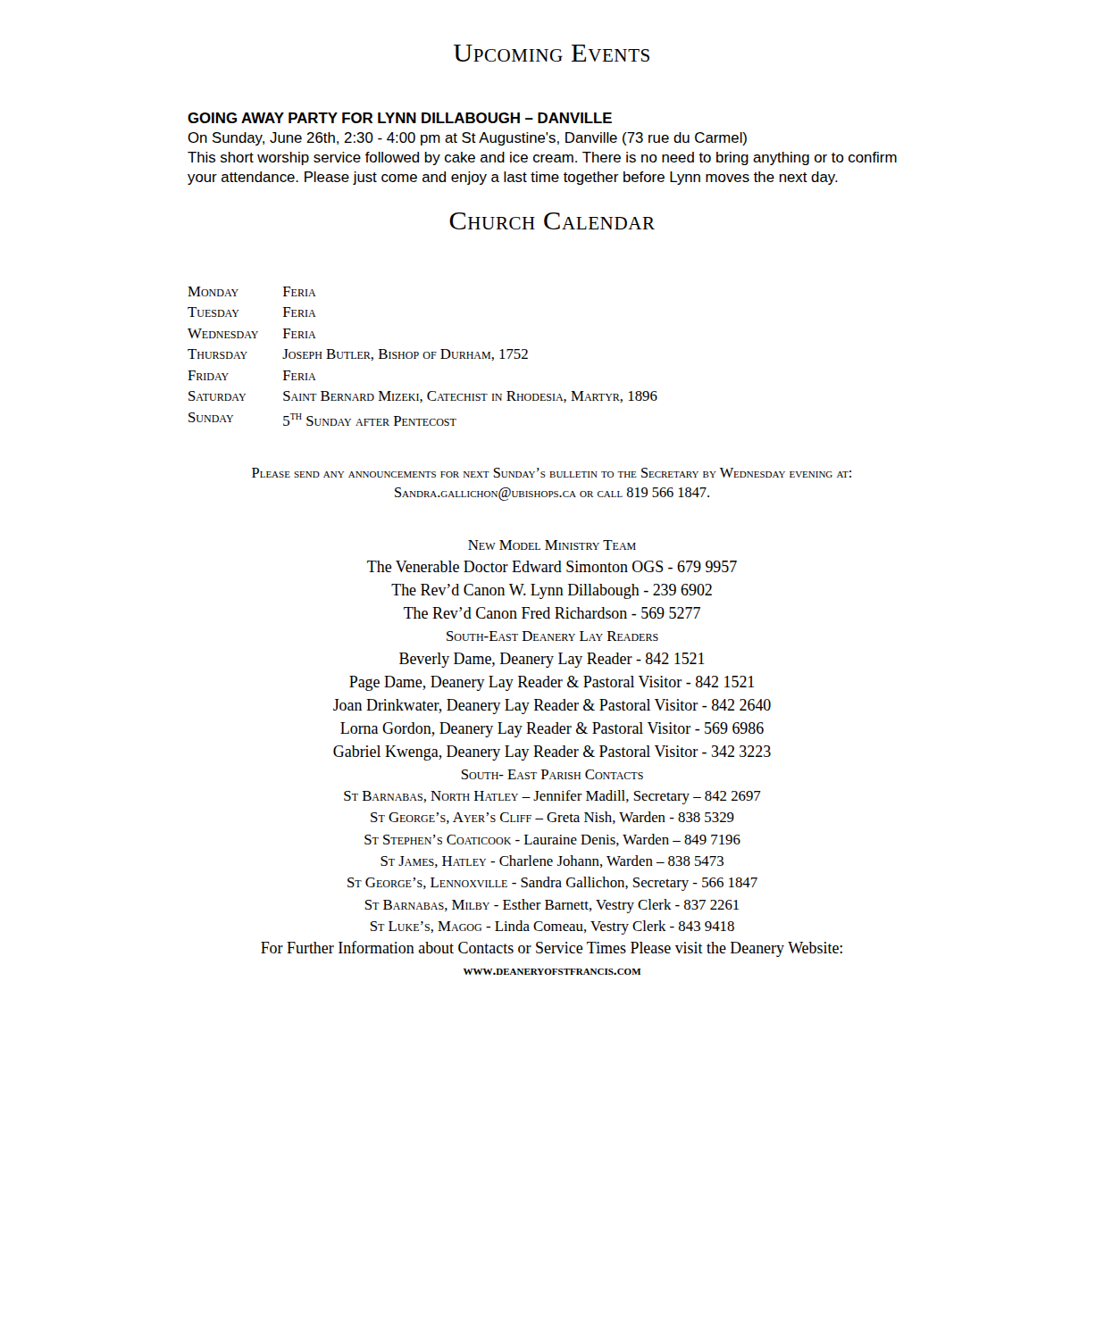Upcoming Events
GOING AWAY PARTY FOR LYNN DILLABOUGH – DANVILLE
On Sunday, June 26th, 2:30 - 4:00 pm at St Augustine's, Danville (73 rue du Carmel)
This short worship service followed by cake and ice cream. There is no need to bring anything or to confirm your attendance. Please just come and enjoy a last time together before Lynn moves the next day.
Church Calendar
| Monday | Feria |
| Tuesday | Feria |
| Wednesday | Feria |
| Thursday | Joseph Butler, Bishop of Durham, 1752 |
| Friday | Feria |
| Saturday | Saint Bernard Mizeki, Catechist in Rhodesia, Martyr, 1896 |
| Sunday | 5 th Sunday after Pentecost |
Please send any announcements for next Sunday’s bulletin to the Secretary by Wednesday evening at: Sandra.gallichon@ubishops.ca or call 819 566 1847.
New Model Ministry Team
The Venerable Doctor Edward Simonton OGS - 679 9957
The Rev’d Canon W. Lynn Dillabough - 239 6902
The Rev’d Canon Fred Richardson - 569 5277
South-East Deanery Lay Readers
Beverly Dame, Deanery Lay Reader - 842 1521
Page Dame, Deanery Lay Reader & Pastoral Visitor - 842 1521
Joan Drinkwater, Deanery Lay Reader & Pastoral Visitor - 842 2640
Lorna Gordon, Deanery Lay Reader & Pastoral Visitor - 569 6986
Gabriel Kwenga, Deanery Lay Reader & Pastoral Visitor - 342 3223
South- East Parish Contacts
St Barnabas, North Hatley – Jennifer Madill, Secretary – 842 2697
St George’s, Ayer’s Cliff – Greta Nish, Warden - 838 5329
St Stephen’s Coaticook - Lauraine Denis, Warden – 849 7196
St James, Hatley - Charlene Johann, Warden – 838 5473
St George’s, Lennoxville - Sandra Gallichon, Secretary - 566 1847
St Barnabas, Milby - Esther Barnett, Vestry Clerk - 837 2261
St Luke’s, Magog - Linda Comeau, Vestry Clerk - 843 9418
For Further Information about Contacts or Service Times Please visit the Deanery Website:
www.deaneryofstfrancis.com